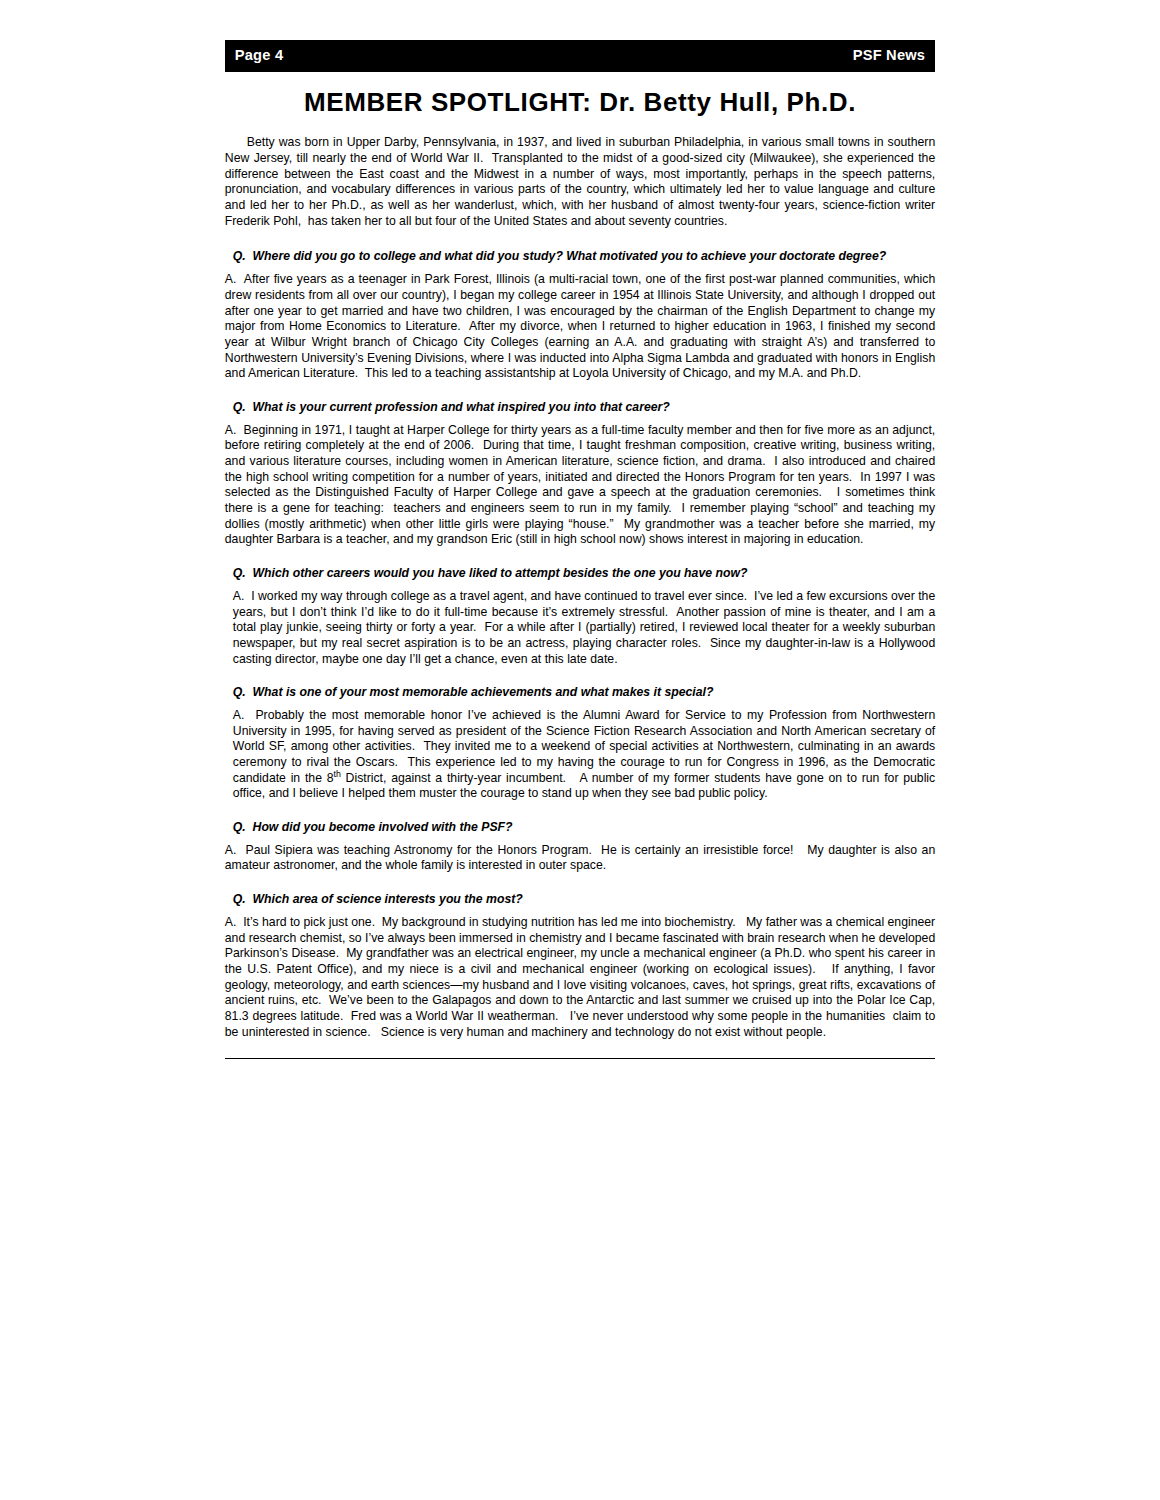Page 4
PSF News
MEMBER SPOTLIGHT: Dr. Betty Hull, Ph.D.
Betty was born in Upper Darby, Pennsylvania, in 1937, and lived in suburban Philadelphia, in various small towns in southern New Jersey, till nearly the end of World War II. Transplanted to the midst of a good-sized city (Milwaukee), she experienced the difference between the East coast and the Midwest in a number of ways, most importantly, perhaps in the speech patterns, pronunciation, and vocabulary differences in various parts of the country, which ultimately led her to value language and culture and led her to her Ph.D., as well as her wanderlust, which, with her husband of almost twenty-four years, science-fiction writer Frederik Pohl, has taken her to all but four of the United States and about seventy countries.
Q. Where did you go to college and what did you study? What motivated you to achieve your doctorate degree?
A. After five years as a teenager in Park Forest, Illinois (a multi-racial town, one of the first post-war planned communities, which drew residents from all over our country), I began my college career in 1954 at Illinois State University, and although I dropped out after one year to get married and have two children, I was encouraged by the chairman of the English Department to change my major from Home Economics to Literature. After my divorce, when I returned to higher education in 1963, I finished my second year at Wilbur Wright branch of Chicago City Colleges (earning an A.A. and graduating with straight A’s) and transferred to Northwestern University’s Evening Divisions, where I was inducted into Alpha Sigma Lambda and graduated with honors in English and American Literature. This led to a teaching assistantship at Loyola University of Chicago, and my M.A. and Ph.D.
Q. What is your current profession and what inspired you into that career?
A. Beginning in 1971, I taught at Harper College for thirty years as a full-time faculty member and then for five more as an adjunct, before retiring completely at the end of 2006. During that time, I taught freshman composition, creative writing, business writing, and various literature courses, including women in American literature, science fiction, and drama. I also introduced and chaired the high school writing competition for a number of years, initiated and directed the Honors Program for ten years. In 1997 I was selected as the Distinguished Faculty of Harper College and gave a speech at the graduation ceremonies. I sometimes think there is a gene for teaching: teachers and engineers seem to run in my family. I remember playing “school” and teaching my dollies (mostly arithmetic) when other little girls were playing “house.” My grandmother was a teacher before she married, my daughter Barbara is a teacher, and my grandson Eric (still in high school now) shows interest in majoring in education.
Q. Which other careers would you have liked to attempt besides the one you have now?
A. I worked my way through college as a travel agent, and have continued to travel ever since. I’ve led a few excursions over the years, but I don’t think I’d like to do it full-time because it’s extremely stressful. Another passion of mine is theater, and I am a total play junkie, seeing thirty or forty a year. For a while after I (partially) retired, I reviewed local theater for a weekly suburban newspaper, but my real secret aspiration is to be an actress, playing character roles. Since my daughter-in-law is a Hollywood casting director, maybe one day I’ll get a chance, even at this late date.
Q. What is one of your most memorable achievements and what makes it special?
A. Probably the most memorable honor I’ve achieved is the Alumni Award for Service to my Profession from Northwestern University in 1995, for having served as president of the Science Fiction Research Association and North American secretary of World SF, among other activities. They invited me to a weekend of special activities at Northwestern, culminating in an awards ceremony to rival the Oscars. This experience led to my having the courage to run for Congress in 1996, as the Democratic candidate in the 8th District, against a thirty-year incumbent. A number of my former students have gone on to run for public office, and I believe I helped them muster the courage to stand up when they see bad public policy.
Q. How did you become involved with the PSF?
A. Paul Sipiera was teaching Astronomy for the Honors Program. He is certainly an irresistible force! My daughter is also an amateur astronomer, and the whole family is interested in outer space.
Q. Which area of science interests you the most?
A. It’s hard to pick just one. My background in studying nutrition has led me into biochemistry. My father was a chemical engineer and research chemist, so I’ve always been immersed in chemistry and I became fascinated with brain research when he developed Parkinson’s Disease. My grandfather was an electrical engineer, my uncle a mechanical engineer (a Ph.D. who spent his career in the U.S. Patent Office), and my niece is a civil and mechanical engineer (working on ecological issues). If anything, I favor geology, meteorology, and earth sciences—my husband and I love visiting volcanoes, caves, hot springs, great rifts, excavations of ancient ruins, etc. We’ve been to the Galapagos and down to the Antarctic and last summer we cruised up into the Polar Ice Cap, 81.3 degrees latitude. Fred was a World War II weatherman. I’ve never understood why some people in the humanities claim to be uninterested in science. Science is very human and machinery and technology do not exist without people.